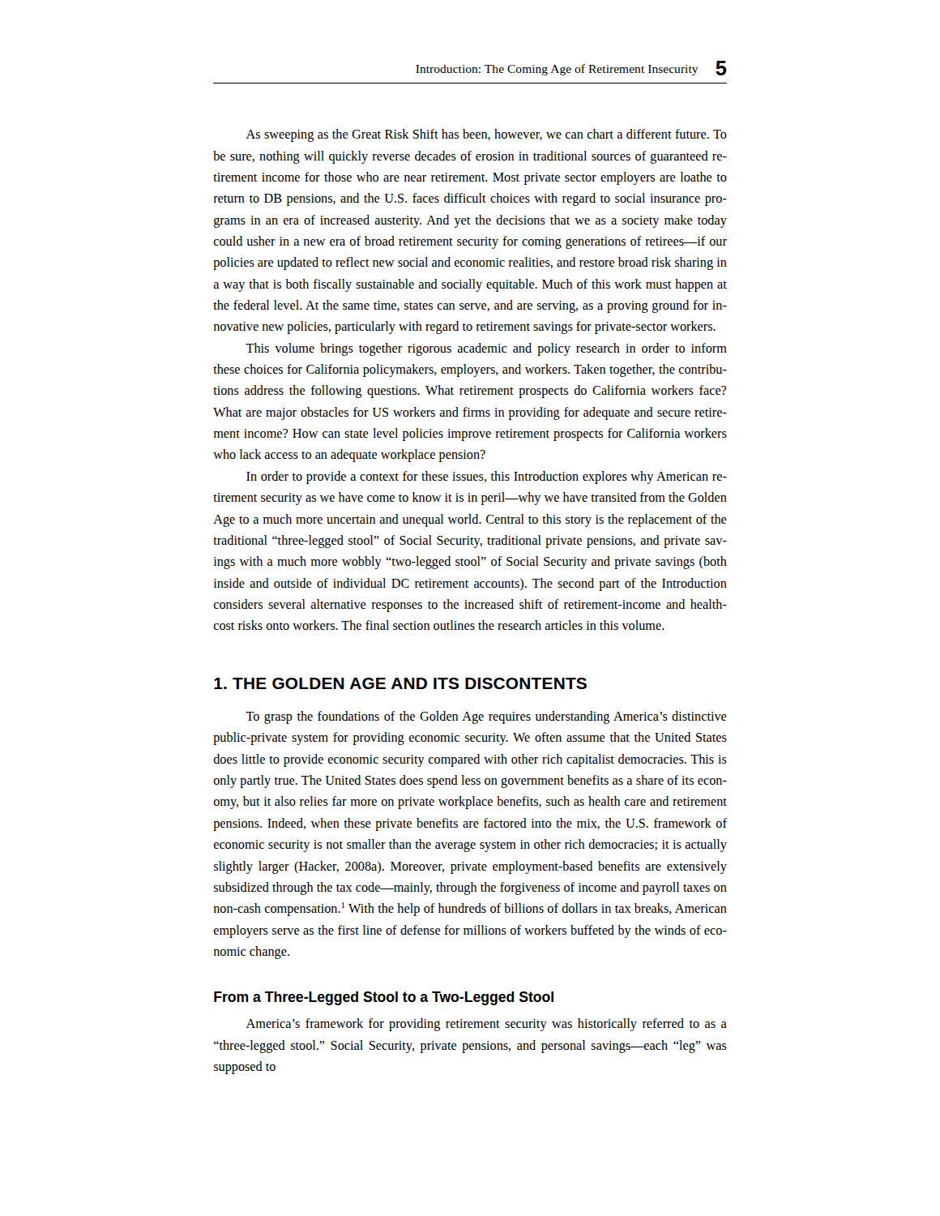Introduction: The Coming Age of Retirement Insecurity 5
As sweeping as the Great Risk Shift has been, however, we can chart a different future. To be sure, nothing will quickly reverse decades of erosion in traditional sources of guaranteed retirement income for those who are near retirement. Most private sector employers are loathe to return to DB pensions, and the U.S. faces difficult choices with regard to social insurance programs in an era of increased austerity. And yet the decisions that we as a society make today could usher in a new era of broad retirement security for coming generations of retirees—if our policies are updated to reflect new social and economic realities, and restore broad risk sharing in a way that is both fiscally sustainable and socially equitable. Much of this work must happen at the federal level. At the same time, states can serve, and are serving, as a proving ground for innovative new policies, particularly with regard to retirement savings for private-sector workers.
This volume brings together rigorous academic and policy research in order to inform these choices for California policymakers, employers, and workers. Taken together, the contributions address the following questions. What retirement prospects do California workers face? What are major obstacles for US workers and firms in providing for adequate and secure retirement income? How can state level policies improve retirement prospects for California workers who lack access to an adequate workplace pension?
In order to provide a context for these issues, this Introduction explores why American retirement security as we have come to know it is in peril—why we have transited from the Golden Age to a much more uncertain and unequal world. Central to this story is the replacement of the traditional “three-legged stool” of Social Security, traditional private pensions, and private savings with a much more wobbly “two-legged stool” of Social Security and private savings (both inside and outside of individual DC retirement accounts). The second part of the Introduction considers several alternative responses to the increased shift of retirement-income and health-cost risks onto workers. The final section outlines the research articles in this volume.
1. THE GOLDEN AGE AND ITS DISCONTENTS
To grasp the foundations of the Golden Age requires understanding America’s distinctive public-private system for providing economic security. We often assume that the United States does little to provide economic security compared with other rich capitalist democracies. This is only partly true. The United States does spend less on government benefits as a share of its economy, but it also relies far more on private workplace benefits, such as health care and retirement pensions. Indeed, when these private benefits are factored into the mix, the U.S. framework of economic security is not smaller than the average system in other rich democracies; it is actually slightly larger (Hacker, 2008a). Moreover, private employment-based benefits are extensively subsidized through the tax code—mainly, through the forgiveness of income and payroll taxes on non-cash compensation.1 With the help of hundreds of billions of dollars in tax breaks, American employers serve as the first line of defense for millions of workers buffeted by the winds of economic change.
From a Three-Legged Stool to a Two-Legged Stool
America’s framework for providing retirement security was historically referred to as a “three-legged stool.” Social Security, private pensions, and personal savings—each “leg” was supposed to